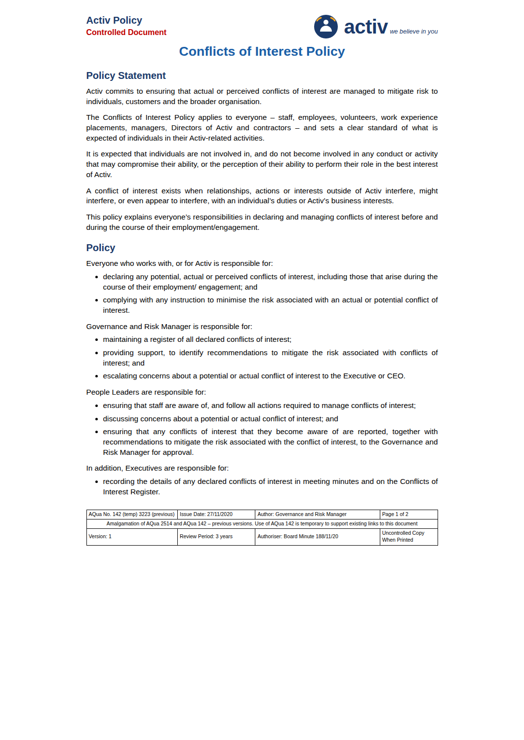Activ Policy
Controlled Document
activ we believe in you
Conflicts of Interest Policy
Policy Statement
Activ commits to ensuring that actual or perceived conflicts of interest are managed to mitigate risk to individuals, customers and the broader organisation.
The Conflicts of Interest Policy applies to everyone – staff, employees, volunteers, work experience placements, managers, Directors of Activ and contractors – and sets a clear standard of what is expected of individuals in their Activ-related activities.
It is expected that individuals are not involved in, and do not become involved in any conduct or activity that may compromise their ability, or the perception of their ability to perform their role in the best interest of Activ.
A conflict of interest exists when relationships, actions or interests outside of Activ interfere, might interfere, or even appear to interfere, with an individual’s duties or Activ’s business interests.
This policy explains everyone’s responsibilities in declaring and managing conflicts of interest before and during the course of their employment/engagement.
Policy
Everyone who works with, or for Activ is responsible for:
declaring any potential, actual or perceived conflicts of interest, including those that arise during the course of their employment/ engagement; and
complying with any instruction to minimise the risk associated with an actual or potential conflict of interest.
Governance and Risk Manager is responsible for:
maintaining a register of all declared conflicts of interest;
providing support, to identify recommendations to mitigate the risk associated with conflicts of interest; and
escalating concerns about a potential or actual conflict of interest to the Executive or CEO.
People Leaders are responsible for:
ensuring that staff are aware of, and follow all actions required to manage conflicts of interest;
discussing concerns about a potential or actual conflict of interest; and
ensuring that any conflicts of interest that they become aware of are reported, together with recommendations to mitigate the risk associated with the conflict of interest, to the Governance and Risk Manager for approval.
In addition, Executives are responsible for:
recording the details of any declared conflicts of interest in meeting minutes and on the Conflicts of Interest Register.
| AQua No. 142 (temp) 3223 (previous) | Issue Date: 27/11/2020 | Author: Governance and Risk Manager | Page 1 of 2 |
| Amalgamation of AQua 2514 and AQua 142 – previous versions. Use of AQua 142 is temporary to support existing links to this document |
| Version: 1 | Review Period: 3 years | Authoriser: Board Minute 188/11/20 | Uncontrolled Copy When Printed |